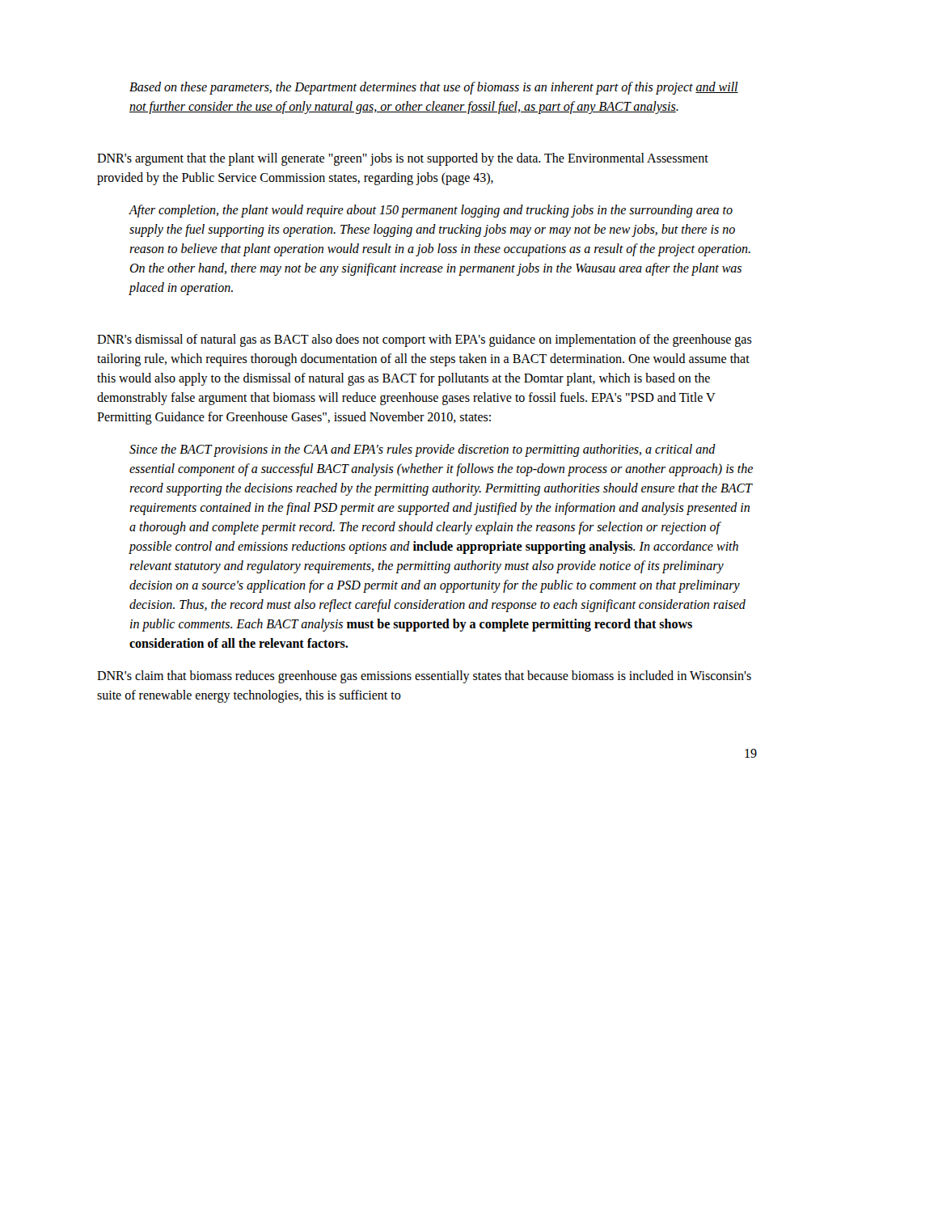Based on these parameters, the Department determines that use of biomass is an inherent part of this project and will not further consider the use of only natural gas, or other cleaner fossil fuel, as part of any BACT analysis.
DNR's argument that the plant will generate "green" jobs is not supported by the data. The Environmental Assessment provided by the Public Service Commission states, regarding jobs (page 43),
After completion, the plant would require about 150 permanent logging and trucking jobs in the surrounding area to supply the fuel supporting its operation. These logging and trucking jobs may or may not be new jobs, but there is no reason to believe that plant operation would result in a job loss in these occupations as a result of the project operation. On the other hand, there may not be any significant increase in permanent jobs in the Wausau area after the plant was placed in operation.
DNR's dismissal of natural gas as BACT also does not comport with EPA's guidance on implementation of the greenhouse gas tailoring rule, which requires thorough documentation of all the steps taken in a BACT determination. One would assume that this would also apply to the dismissal of natural gas as BACT for pollutants at the Domtar plant, which is based on the demonstrably false argument that biomass will reduce greenhouse gases relative to fossil fuels. EPA's "PSD and Title V Permitting Guidance for Greenhouse Gases", issued November 2010, states:
Since the BACT provisions in the CAA and EPA's rules provide discretion to permitting authorities, a critical and essential component of a successful BACT analysis (whether it follows the top-down process or another approach) is the record supporting the decisions reached by the permitting authority. Permitting authorities should ensure that the BACT requirements contained in the final PSD permit are supported and justified by the information and analysis presented in a thorough and complete permit record. The record should clearly explain the reasons for selection or rejection of possible control and emissions reductions options and include appropriate supporting analysis. In accordance with relevant statutory and regulatory requirements, the permitting authority must also provide notice of its preliminary decision on a source's application for a PSD permit and an opportunity for the public to comment on that preliminary decision. Thus, the record must also reflect careful consideration and response to each significant consideration raised in public comments. Each BACT analysis must be supported by a complete permitting record that shows consideration of all the relevant factors.
DNR's claim that biomass reduces greenhouse gas emissions essentially states that because biomass is included in Wisconsin's suite of renewable energy technologies, this is sufficient to
19